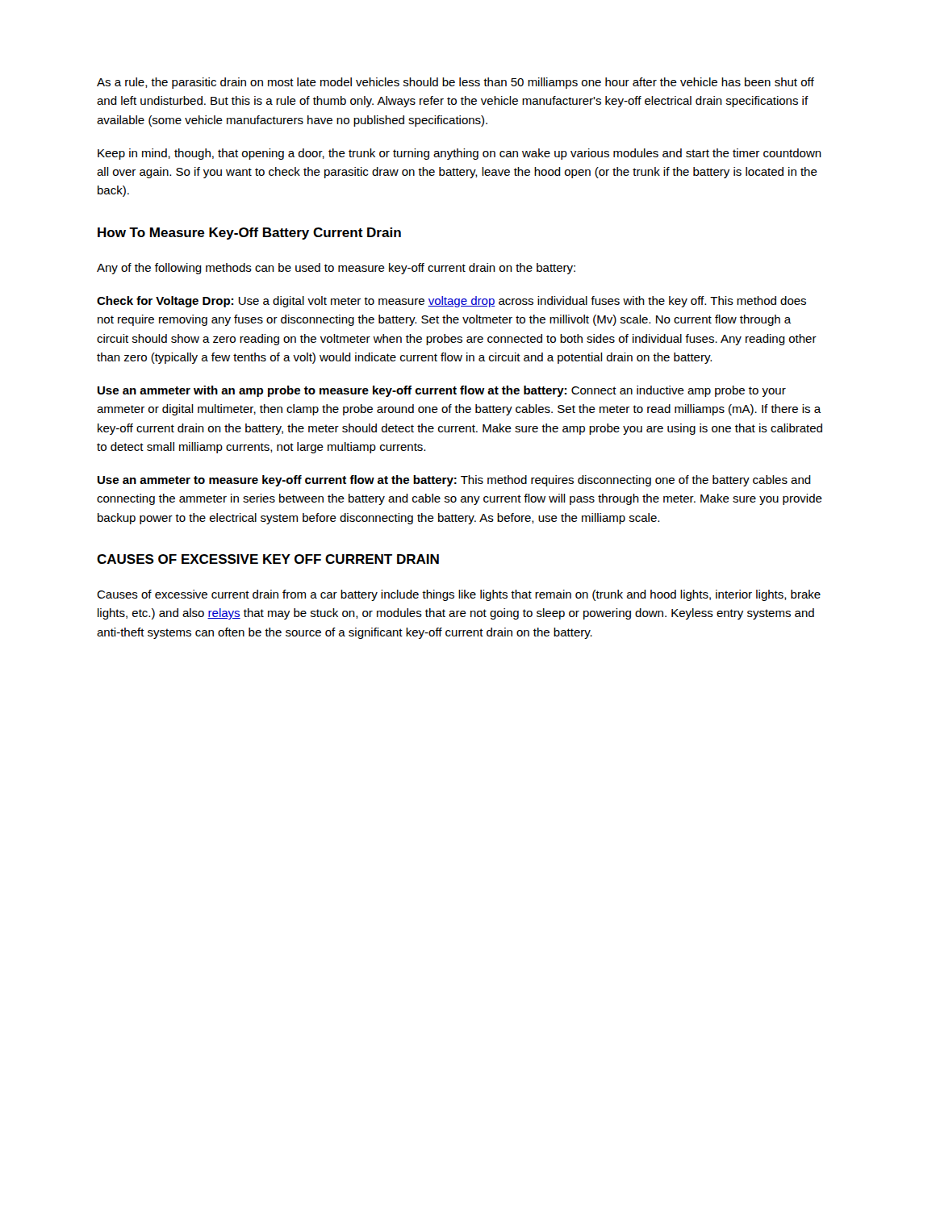As a rule, the parasitic drain on most late model vehicles should be less than 50 milliamps one hour after the vehicle has been shut off and left undisturbed. But this is a rule of thumb only. Always refer to the vehicle manufacturer's key-off electrical drain specifications if available (some vehicle manufacturers have no published specifications).
Keep in mind, though, that opening a door, the trunk or turning anything on can wake up various modules and start the timer countdown all over again. So if you want to check the parasitic draw on the battery, leave the hood open (or the trunk if the battery is located in the back).
How To Measure Key-Off Battery Current Drain
Any of the following methods can be used to measure key-off current drain on the battery:
Check for Voltage Drop: Use a digital volt meter to measure voltage drop across individual fuses with the key off. This method does not require removing any fuses or disconnecting the battery. Set the voltmeter to the millivolt (Mv) scale. No current flow through a circuit should show a zero reading on the voltmeter when the probes are connected to both sides of individual fuses. Any reading other than zero (typically a few tenths of a volt) would indicate current flow in a circuit and a potential drain on the battery.
Use an ammeter with an amp probe to measure key-off current flow at the battery: Connect an inductive amp probe to your ammeter or digital multimeter, then clamp the probe around one of the battery cables. Set the meter to read milliamps (mA). If there is a key-off current drain on the battery, the meter should detect the current. Make sure the amp probe you are using is one that is calibrated to detect small milliamp currents, not large multiamp currents.
Use an ammeter to measure key-off current flow at the battery: This method requires disconnecting one of the battery cables and connecting the ammeter in series between the battery and cable so any current flow will pass through the meter. Make sure you provide backup power to the electrical system before disconnecting the battery. As before, use the milliamp scale.
CAUSES OF EXCESSIVE KEY OFF CURRENT DRAIN
Causes of excessive current drain from a car battery include things like lights that remain on (trunk and hood lights, interior lights, brake lights, etc.) and also relays that may be stuck on, or modules that are not going to sleep or powering down. Keyless entry systems and anti-theft systems can often be the source of a significant key-off current drain on the battery.